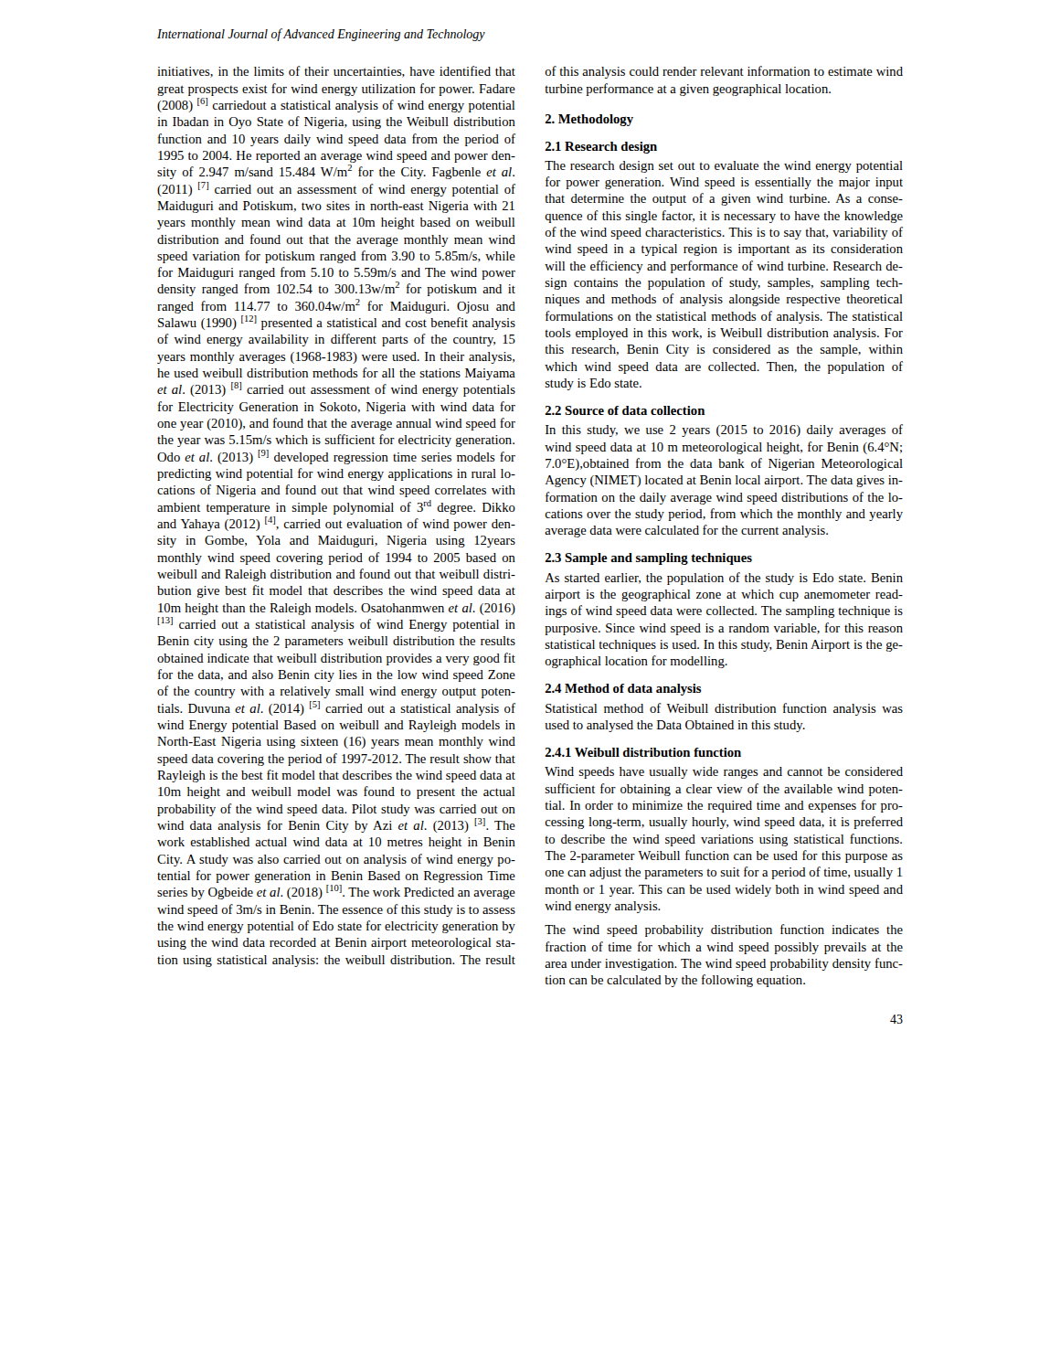International Journal of Advanced Engineering and Technology
initiatives, in the limits of their uncertainties, have identified that great prospects exist for wind energy utilization for power. Fadare (2008) [6] carriedout a statistical analysis of wind energy potential in Ibadan in Oyo State of Nigeria, using the Weibull distribution function and 10 years daily wind speed data from the period of 1995 to 2004. He reported an average wind speed and power density of 2.947 m/sand 15.484 W/m2 for the City. Fagbenle et al. (2011) [7] carried out an assessment of wind energy potential of Maiduguri and Potiskum, two sites in north-east Nigeria with 21 years monthly mean wind data at 10m height based on weibull distribution and found out that the average monthly mean wind speed variation for potiskum ranged from 3.90 to 5.85m/s, while for Maiduguri ranged from 5.10 to 5.59m/s and The wind power density ranged from 102.54 to 300.13w/m2 for potiskum and it ranged from 114.77 to 360.04w/m2 for Maiduguri. Ojosu and Salawu (1990) [12] presented a statistical and cost benefit analysis of wind energy availability in different parts of the country, 15 years monthly averages (1968-1983) were used. In their analysis, he used weibull distribution methods for all the stations Maiyama et al. (2013) [8] carried out assessment of wind energy potentials for Electricity Generation in Sokoto, Nigeria with wind data for one year (2010), and found that the average annual wind speed for the year was 5.15m/s which is sufficient for electricity generation. Odo et al. (2013) [9] developed regression time series models for predicting wind potential for wind energy applications in rural locations of Nigeria and found out that wind speed correlates with ambient temperature in simple polynomial of 3rd degree. Dikko and Yahaya (2012) [4], carried out evaluation of wind power density in Gombe, Yola and Maiduguri, Nigeria using 12years monthly wind speed covering period of 1994 to 2005 based on weibull and Raleigh distribution and found out that weibull distribution give best fit model that describes the wind speed data at 10m height than the Raleigh models. Osatohanmwen et al. (2016) [13] carried out a statistical analysis of wind Energy potential in Benin city using the 2 parameters weibull distribution the results obtained indicate that weibull distribution provides a very good fit for the data, and also Benin city lies in the low wind speed Zone of the country with a relatively small wind energy output potentials. Duvuna et al. (2014) [5] carried out a statistical analysis of wind Energy potential Based on weibull and Rayleigh models in North-East Nigeria using sixteen (16) years mean monthly wind speed data covering the period of 1997-2012. The result show that Rayleigh is the best fit model that describes the wind speed data at 10m height and weibull model was found to present the actual probability of the wind speed data. Pilot study was carried out on wind data analysis for Benin City by Azi et al. (2013) [3]. The work established actual wind data at 10 metres height in Benin City. A study was also carried out on analysis of wind energy potential for power generation in Benin Based on Regression Time series by Ogbeide et al. (2018) [10]. The work Predicted an average wind speed of 3m/s in Benin. The essence of this study is to assess the wind energy potential of Edo state for electricity generation by using the wind data recorded at Benin airport meteorological station using statistical analysis: the weibull distribution. The result of this analysis could render relevant information to estimate wind turbine performance at a given geographical location.
2. Methodology
2.1 Research design
The research design set out to evaluate the wind energy potential for power generation. Wind speed is essentially the major input that determine the output of a given wind turbine. As a consequence of this single factor, it is necessary to have the knowledge of the wind speed characteristics. This is to say that, variability of wind speed in a typical region is important as its consideration will the efficiency and performance of wind turbine. Research design contains the population of study, samples, sampling techniques and methods of analysis alongside respective theoretical formulations on the statistical methods of analysis. The statistical tools employed in this work, is Weibull distribution analysis. For this research, Benin City is considered as the sample, within which wind speed data are collected. Then, the population of study is Edo state.
2.2 Source of data collection
In this study, we use 2 years (2015 to 2016) daily averages of wind speed data at 10 m meteorological height, for Benin (6.4°N; 7.0°E),obtained from the data bank of Nigerian Meteorological Agency (NIMET) located at Benin local airport. The data gives information on the daily average wind speed distributions of the locations over the study period, from which the monthly and yearly average data were calculated for the current analysis.
2.3 Sample and sampling techniques
As started earlier, the population of the study is Edo state. Benin airport is the geographical zone at which cup anemometer readings of wind speed data were collected. The sampling technique is purposive. Since wind speed is a random variable, for this reason statistical techniques is used. In this study, Benin Airport is the geographical location for modelling.
2.4 Method of data analysis
Statistical method of Weibull distribution function analysis was used to analysed the Data Obtained in this study.
2.4.1 Weibull distribution function
Wind speeds have usually wide ranges and cannot be considered sufficient for obtaining a clear view of the available wind potential. In order to minimize the required time and expenses for processing long-term, usually hourly, wind speed data, it is preferred to describe the wind speed variations using statistical functions. The 2-parameter Weibull function can be used for this purpose as one can adjust the parameters to suit for a period of time, usually 1 month or 1 year. This can be used widely both in wind speed and wind energy analysis.
The wind speed probability distribution function indicates the fraction of time for which a wind speed possibly prevails at the area under investigation. The wind speed probability density function can be calculated by the following equation.
43